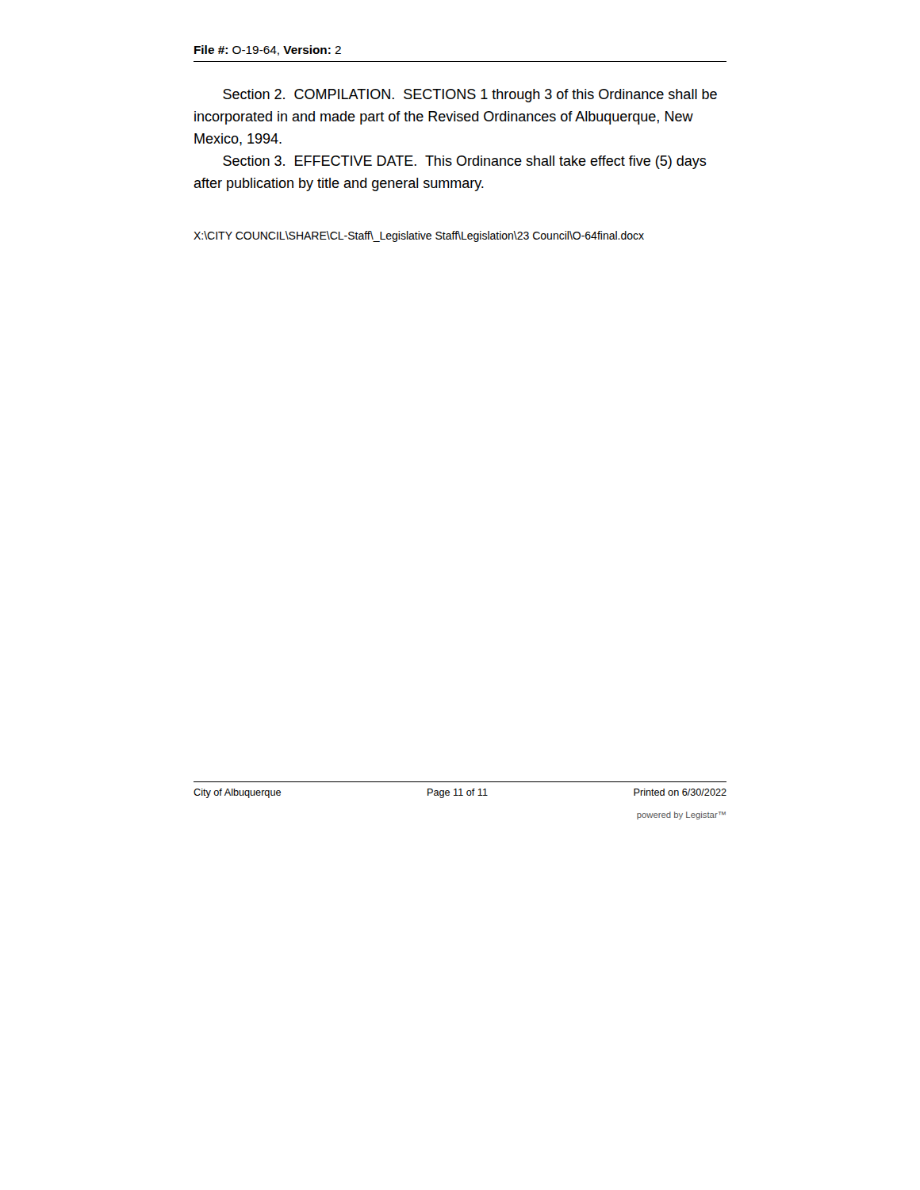File #: O-19-64, Version: 2
Section 2. COMPILATION. SECTIONS 1 through 3 of this Ordinance shall be incorporated in and made part of the Revised Ordinances of Albuquerque, New Mexico, 1994.
Section 3. EFFECTIVE DATE. This Ordinance shall take effect five (5) days after publication by title and general summary.
X:\CITY COUNCIL\SHARE\CL-Staff\_Legislative Staff\Legislation\23 Council\O-64final.docx
City of Albuquerque Page 11 of 11 Printed on 6/30/2022
powered by Legistar™